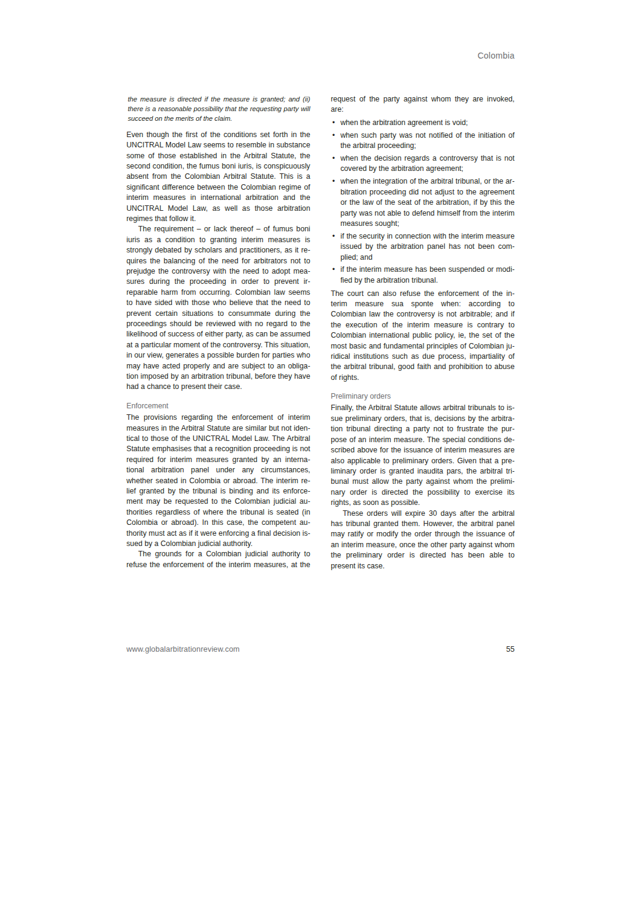Colombia
the measure is directed if the measure is granted; and (ii) there is a reasonable possibility that the requesting party will succeed on the merits of the claim.
Even though the first of the conditions set forth in the UNCITRAL Model Law seems to resemble in substance some of those established in the Arbitral Statute, the second condition, the fumus boni iuris, is conspicuously absent from the Colombian Arbitral Statute. This is a significant difference between the Colombian regime of interim measures in international arbitration and the UNCITRAL Model Law, as well as those arbitration regimes that follow it.
The requirement – or lack thereof – of fumus boni iuris as a condition to granting interim measures is strongly debated by scholars and practitioners, as it requires the balancing of the need for arbitrators not to prejudge the controversy with the need to adopt measures during the proceeding in order to prevent irreparable harm from occurring. Colombian law seems to have sided with those who believe that the need to prevent certain situations to consummate during the proceedings should be reviewed with no regard to the likelihood of success of either party, as can be assumed at a particular moment of the controversy. This situation, in our view, generates a possible burden for parties who may have acted properly and are subject to an obligation imposed by an arbitration tribunal, before they have had a chance to present their case.
Enforcement
The provisions regarding the enforcement of interim measures in the Arbitral Statute are similar but not identical to those of the UNICTRAL Model Law. The Arbitral Statute emphasises that a recognition proceeding is not required for interim measures granted by an international arbitration panel under any circumstances, whether seated in Colombia or abroad. The interim relief granted by the tribunal is binding and its enforcement may be requested to the Colombian judicial authorities regardless of where the tribunal is seated (in Colombia or abroad). In this case, the competent authority must act as if it were enforcing a final decision issued by a Colombian judicial authority.
The grounds for a Colombian judicial authority to refuse the enforcement of the interim measures, at the request of the party against whom they are invoked, are:
when the arbitration agreement is void;
when such party was not notified of the initiation of the arbitral proceeding;
when the decision regards a controversy that is not covered by the arbitration agreement;
when the integration of the arbitral tribunal, or the arbitration proceeding did not adjust to the agreement or the law of the seat of the arbitration, if by this the party was not able to defend himself from the interim measures sought;
if the security in connection with the interim measure issued by the arbitration panel has not been complied; and
if the interim measure has been suspended or modified by the arbitration tribunal.
The court can also refuse the enforcement of the interim measure sua sponte when: according to Colombian law the controversy is not arbitrable; and if the execution of the interim measure is contrary to Colombian international public policy, ie, the set of the most basic and fundamental principles of Colombian juridical institutions such as due process, impartiality of the arbitral tribunal, good faith and prohibition to abuse of rights.
Preliminary orders
Finally, the Arbitral Statute allows arbitral tribunals to issue preliminary orders, that is, decisions by the arbitration tribunal directing a party not to frustrate the purpose of an interim measure. The special conditions described above for the issuance of interim measures are also applicable to preliminary orders. Given that a preliminary order is granted inaudita pars, the arbitral tribunal must allow the party against whom the preliminary order is directed the possibility to exercise its rights, as soon as possible.
These orders will expire 30 days after the arbitral has tribunal granted them. However, the arbitral panel may ratify or modify the order through the issuance of an interim measure, once the other party against whom the preliminary order is directed has been able to present its case.
www.globalarbitrationreview.com 55